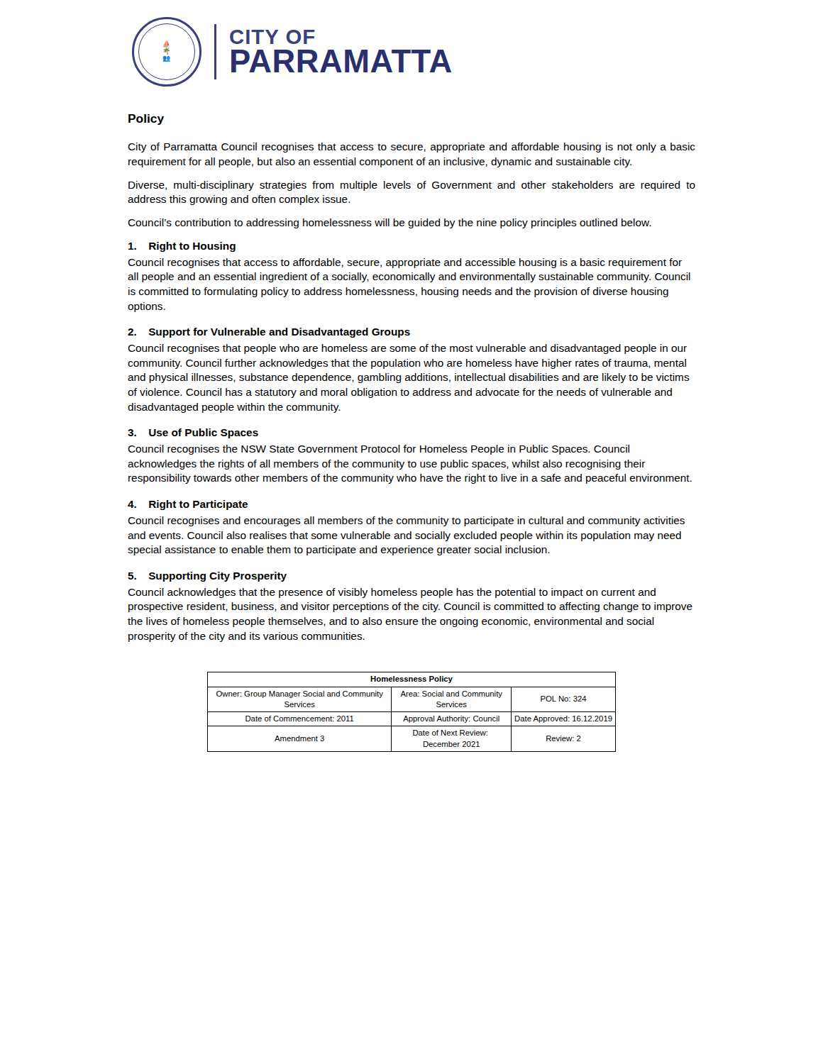⛵
🌴
👥
CITY OF PARRAMATTA
Policy
City of Parramatta Council recognises that access to secure, appropriate and affordable housing is not only a basic requirement for all people, but also an essential component of an inclusive, dynamic and sustainable city.
Diverse, multi-disciplinary strategies from multiple levels of Government and other stakeholders are required to address this growing and often complex issue.
Council’s contribution to addressing homelessness will be guided by the nine policy principles outlined below.
Right to Housing
Council recognises that access to affordable, secure, appropriate and accessible housing is a basic requirement for all people and an essential ingredient of a socially, economically and environmentally sustainable community. Council is committed to formulating policy to address homelessness, housing needs and the provision of diverse housing options.
Support for Vulnerable and Disadvantaged Groups
Council recognises that people who are homeless are some of the most vulnerable and disadvantaged people in our community. Council further acknowledges that the population who are homeless have higher rates of trauma, mental and physical illnesses, substance dependence, gambling additions, intellectual disabilities and are likely to be victims of violence. Council has a statutory and moral obligation to address and advocate for the needs of vulnerable and disadvantaged people within the community.
Use of Public Spaces
Council recognises the NSW State Government Protocol for Homeless People in Public Spaces. Council acknowledges the rights of all members of the community to use public spaces, whilst also recognising their responsibility towards other members of the community who have the right to live in a safe and peaceful environment.
Right to Participate
Council recognises and encourages all members of the community to participate in cultural and community activities and events. Council also realises that some vulnerable and socially excluded people within its population may need special assistance to enable them to participate and experience greater social inclusion.
Supporting City Prosperity
Council acknowledges that the presence of visibly homeless people has the potential to impact on current and prospective resident, business, and visitor perceptions of the city. Council is committed to affecting change to improve the lives of homeless people themselves, and to also ensure the ongoing economic, environmental and social prosperity of the city and its various communities.
| Homelessness Policy |
| --- |
| Owner: Group Manager Social and Community Services | Area: Social and Community Services | POL No: 324 |
| Date of Commencement: 2011 | Approval Authority: Council | Date Approved: 16.12.2019 |
| Amendment 3 | Date of Next Review: December 2021 | Review: 2 |